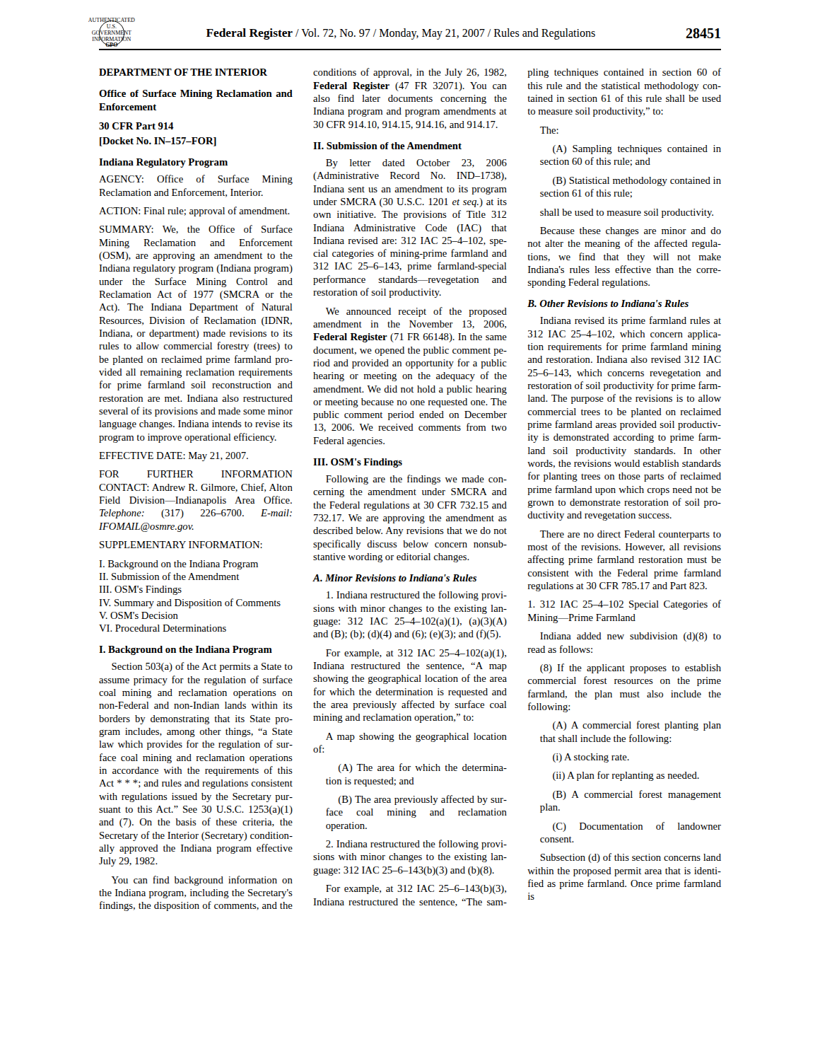AUTHENTICATED U.S. GOVERNMENT INFORMATION GPO
Federal Register / Vol. 72, No. 97 / Monday, May 21, 2007 / Rules and Regulations
28451
DEPARTMENT OF THE INTERIOR
Office of Surface Mining Reclamation and Enforcement
30 CFR Part 914
[Docket No. IN–157–FOR]
Indiana Regulatory Program
AGENCY: Office of Surface Mining Reclamation and Enforcement, Interior.
ACTION: Final rule; approval of amendment.
SUMMARY: We, the Office of Surface Mining Reclamation and Enforcement (OSM), are approving an amendment to the Indiana regulatory program (Indiana program) under the Surface Mining Control and Reclamation Act of 1977 (SMCRA or the Act). The Indiana Department of Natural Resources, Division of Reclamation (IDNR, Indiana, or department) made revisions to its rules to allow commercial forestry (trees) to be planted on reclaimed prime farmland provided all remaining reclamation requirements for prime farmland soil reconstruction and restoration are met. Indiana also restructured several of its provisions and made some minor language changes. Indiana intends to revise its program to improve operational efficiency.
EFFECTIVE DATE: May 21, 2007.
FOR FURTHER INFORMATION CONTACT: Andrew R. Gilmore, Chief, Alton Field Division—Indianapolis Area Office. Telephone: (317) 226–6700. E-mail: IFOMAIL@osmre.gov.
SUPPLEMENTARY INFORMATION:
I. Background on the Indiana Program
II. Submission of the Amendment
III. OSM's Findings
IV. Summary and Disposition of Comments
V. OSM's Decision
VI. Procedural Determinations
I. Background on the Indiana Program
Section 503(a) of the Act permits a State to assume primacy for the regulation of surface coal mining and reclamation operations on non-Federal and non-Indian lands within its borders by demonstrating that its State program includes, among other things, “a State law which provides for the regulation of surface coal mining and reclamation operations in accordance with the requirements of this Act * * *; and rules and regulations consistent with regulations issued by the Secretary pursuant to this Act.” See 30 U.S.C. 1253(a)(1) and (7). On the basis of these criteria, the Secretary of the Interior (Secretary) conditionally approved the Indiana program effective July 29, 1982.
You can find background information on the Indiana program, including the Secretary's findings, the disposition of comments, and the conditions of approval, in the July 26, 1982, Federal Register (47 FR 32071). You can also find later documents concerning the Indiana program and program amendments at 30 CFR 914.10, 914.15, 914.16, and 914.17.
II. Submission of the Amendment
By letter dated October 23, 2006 (Administrative Record No. IND–1738), Indiana sent us an amendment to its program under SMCRA (30 U.S.C. 1201 et seq.) at its own initiative. The provisions of Title 312 Indiana Administrative Code (IAC) that Indiana revised are: 312 IAC 25–4–102, special categories of mining-prime farmland and 312 IAC 25–6–143, prime farmland-special performance standards—revegetation and restoration of soil productivity.
We announced receipt of the proposed amendment in the November 13, 2006, Federal Register (71 FR 66148). In the same document, we opened the public comment period and provided an opportunity for a public hearing or meeting on the adequacy of the amendment. We did not hold a public hearing or meeting because no one requested one. The public comment period ended on December 13, 2006. We received comments from two Federal agencies.
III. OSM's Findings
Following are the findings we made concerning the amendment under SMCRA and the Federal regulations at 30 CFR 732.15 and 732.17. We are approving the amendment as described below. Any revisions that we do not specifically discuss below concern nonsubstantive wording or editorial changes.
A. Minor Revisions to Indiana's Rules
1. Indiana restructured the following provisions with minor changes to the existing language: 312 IAC 25–4–102(a)(1), (a)(3)(A) and (B); (b); (d)(4) and (6); (e)(3); and (f)(5).
For example, at 312 IAC 25–4–102(a)(1), Indiana restructured the sentence, “A map showing the geographical location of the area for which the determination is requested and the area previously affected by surface coal mining and reclamation operation,” to:
A map showing the geographical location of:
(A) The area for which the determination is requested; and
(B) The area previously affected by surface coal mining and reclamation operation.
2. Indiana restructured the following provisions with minor changes to the existing language: 312 IAC 25–6–143(b)(3) and (b)(8).
For example, at 312 IAC 25–6–143(b)(3), Indiana restructured the sentence, “The sampling techniques contained in section 60 of this rule and the statistical methodology contained in section 61 of this rule shall be used to measure soil productivity,” to:
The:
(A) Sampling techniques contained in section 60 of this rule; and
(B) Statistical methodology contained in section 61 of this rule;
shall be used to measure soil productivity.
Because these changes are minor and do not alter the meaning of the affected regulations, we find that they will not make Indiana's rules less effective than the corresponding Federal regulations.
B. Other Revisions to Indiana's Rules
Indiana revised its prime farmland rules at 312 IAC 25–4–102, which concern application requirements for prime farmland mining and restoration. Indiana also revised 312 IAC 25–6–143, which concerns revegetation and restoration of soil productivity for prime farmland. The purpose of the revisions is to allow commercial trees to be planted on reclaimed prime farmland areas provided soil productivity is demonstrated according to prime farmland soil productivity standards. In other words, the revisions would establish standards for planting trees on those parts of reclaimed prime farmland upon which crops need not be grown to demonstrate restoration of soil productivity and revegetation success.
There are no direct Federal counterparts to most of the revisions. However, all revisions affecting prime farmland restoration must be consistent with the Federal prime farmland regulations at 30 CFR 785.17 and Part 823.
1. 312 IAC 25–4–102 Special Categories of Mining—Prime Farmland
Indiana added new subdivision (d)(8) to read as follows:
(8) If the applicant proposes to establish commercial forest resources on the prime farmland, the plan must also include the following:
(A) A commercial forest planting plan that shall include the following:
(i) A stocking rate.
(ii) A plan for replanting as needed.
(B) A commercial forest management plan.
(C) Documentation of landowner consent.
Subsection (d) of this section concerns land within the proposed permit area that is identified as prime farmland. Once prime farmland is